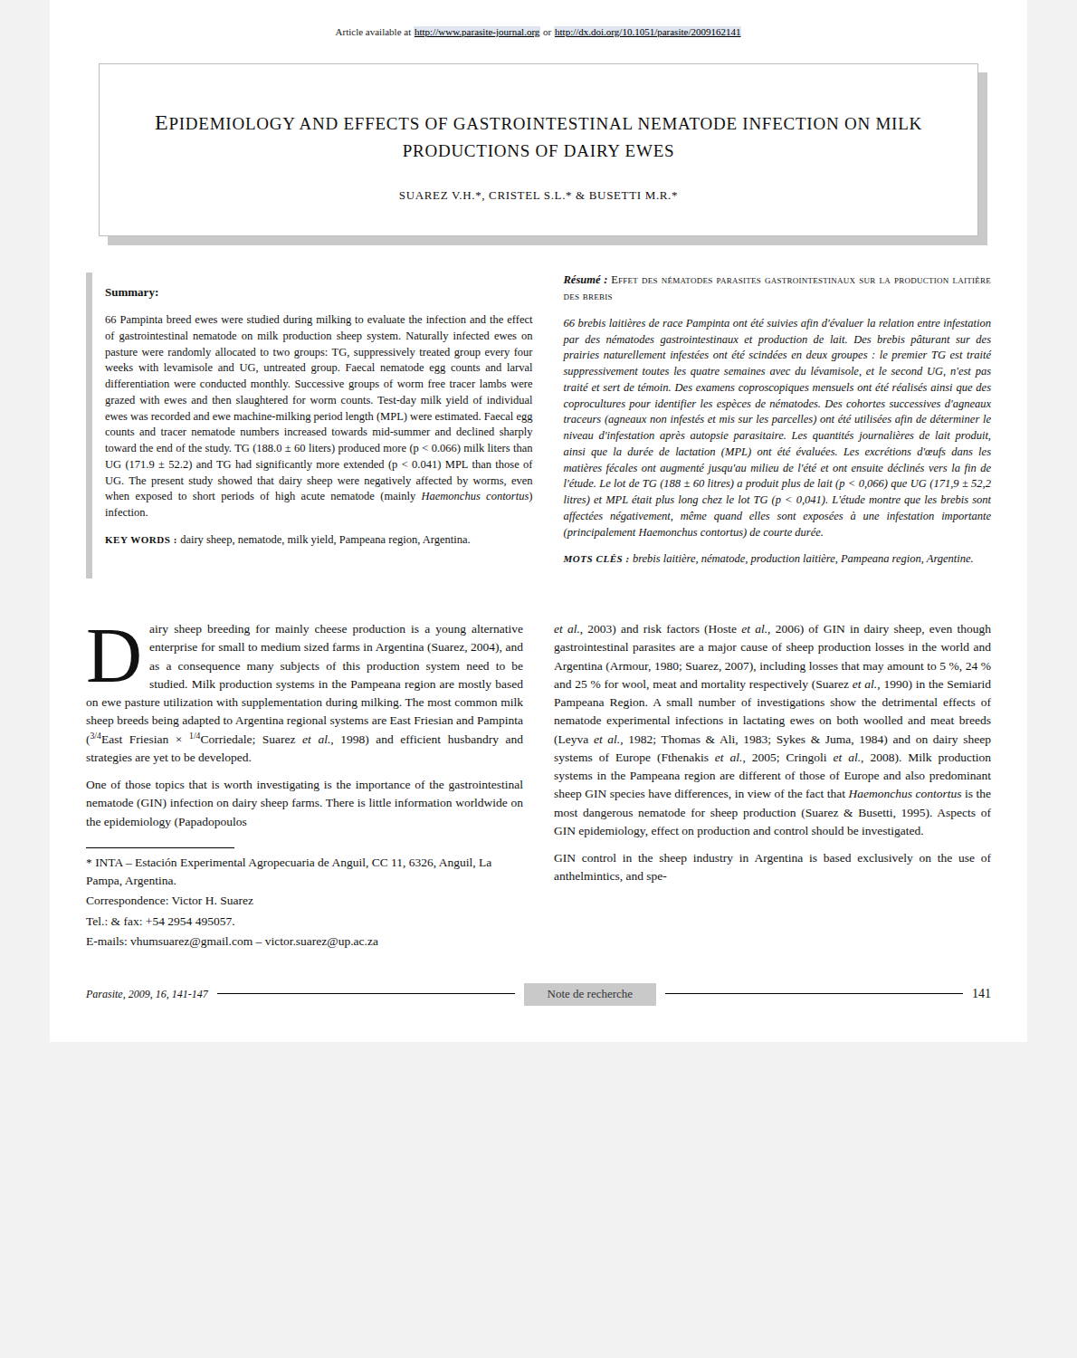Article available at http://www.parasite-journal.org or http://dx.doi.org/10.1051/parasite/2009162141
Epidemiology and effects of gastrointestinal nematode infection on milk productions of dairy ewes
SUAREZ V.H.*, CRISTEL S.L.* & BUSETTI M.R.*
Summary:
66 Pampinta breed ewes were studied during milking to evaluate the infection and the effect of gastrointestinal nematode on milk production sheep system. Naturally infected ewes on pasture were randomly allocated to two groups: TG, suppressively treated group every four weeks with levamisole and UG, untreated group. Faecal nematode egg counts and larval differentiation were conducted monthly. Successive groups of worm free tracer lambs were grazed with ewes and then slaughtered for worm counts. Test-day milk yield of individual ewes was recorded and ewe machine-milking period length (MPL) were estimated. Faecal egg counts and tracer nematode numbers increased towards mid-summer and declined sharply toward the end of the study. TG (188.0 ± 60 liters) produced more (p < 0.066) milk liters than UG (171.9 ± 52.2) and TG had significantly more extended (p < 0.041) MPL than those of UG. The present study showed that dairy sheep were negatively affected by worms, even when exposed to short periods of high acute nematode (mainly Haemonchus contortus) infection.
KEY WORDS : dairy sheep, nematode, milk yield, Pampeana region, Argentina.
Résumé : Effet des nématodes parasites gastrointestinaux sur la production laitière des brebis
66 brebis laitières de race Pampinta ont été suivies afin d'évaluer la relation entre infestation par des nématodes gastrointestinaux et production de lait. Des brebis pâturant sur des prairies naturellement infestées ont été scindées en deux groupes : le premier TG est traité suppressivement toutes les quatre semaines avec du lévamisole, et le second UG, n'est pas traité et sert de témoin. Des examens coproscopiques mensuels ont été réalisés ainsi que des coprocultures pour identifier les espèces de nématodes. Des cohortes successives d'agneaux traceurs (agneaux non infestés et mis sur les parcelles) ont été utilisées afin de déterminer le niveau d'infestation après autopsie parasitaire. Les quantités journalières de lait produit, ainsi que la durée de lactation (MPL) ont été évaluées. Les excrétions d'œufs dans les matières fécales ont augmenté jusqu'au milieu de l'été et ont ensuite déclinés vers la fin de l'étude. Le lot de TG (188 ± 60 litres) a produit plus de lait (p < 0,066) que UG (171,9 ± 52,2 litres) et MPL était plus long chez le lot TG (p < 0,041). L'étude montre que les brebis sont affectées négativement, même quand elles sont exposées à une infestation importante (principalement Haemonchus contortus) de courte durée.
MOTS CLÉS : brebis laitière, nématode, production laitière, Pampeana region, Argentine.
Dairy sheep breeding for mainly cheese production is a young alternative enterprise for small to medium sized farms in Argentina (Suarez, 2004), and as a consequence many subjects of this production system need to be studied. Milk production systems in the Pampeana region are mostly based on ewe pasture utilization with supplementation during milking. The most common milk sheep breeds being adapted to Argentina regional systems are East Friesian and Pampinta (3/4East Friesian × 1/4Corriedale; Suarez et al., 1998) and efficient husbandry and strategies are yet to be developed.
One of those topics that is worth investigating is the importance of the gastrointestinal nematode (GIN) infection on dairy sheep farms. There is little information worldwide on the epidemiology (Papadopoulos
* INTA – Estación Experimental Agropecuaria de Anguil, CC 11, 6326, Anguil, La Pampa, Argentina.
Correspondence: Victor H. Suarez
Tel.: & fax: +54 2954 495057.
E-mails: vhumsuarez@gmail.com – victor.suarez@up.ac.za
et al., 2003) and risk factors (Hoste et al., 2006) of GIN in dairy sheep, even though gastrointestinal parasites are a major cause of sheep production losses in the world and Argentina (Armour, 1980; Suarez, 2007), including losses that may amount to 5 %, 24 % and 25 % for wool, meat and mortality respectively (Suarez et al., 1990) in the Semiarid Pampeana Region. A small number of investigations show the detrimental effects of nematode experimental infections in lactating ewes on both woolled and meat breeds (Leyva et al., 1982; Thomas & Ali, 1983; Sykes & Juma, 1984) and on dairy sheep systems of Europe (Fthenakis et al., 2005; Cringoli et al., 2008). Milk production systems in the Pampeana region are different of those of Europe and also predominant sheep GIN species have differences, in view of the fact that Haemonchus contortus is the most dangerous nematode for sheep production (Suarez & Busetti, 1995). Aspects of GIN epidemiology, effect on production and control should be investigated.
GIN control in the sheep industry in Argentina is based exclusively on the use of anthelmintics, and spe-
Parasite, 2009, 16, 141-147 Note de recherche 141